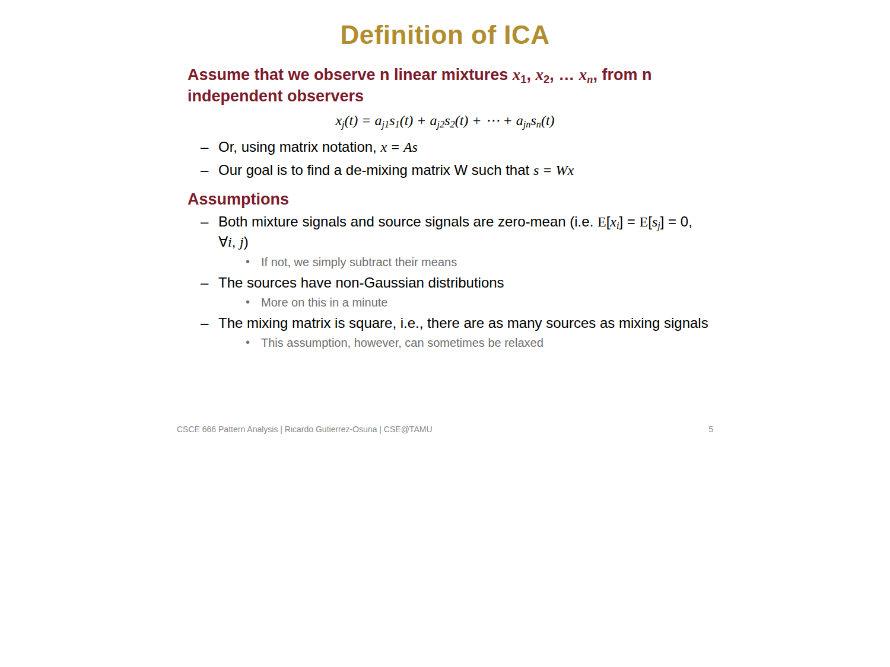Definition of ICA
Assume that we observe n linear mixtures x1, x2, … xn, from n independent observers
xj(t) = aj1s1(t) + aj2s2(t) + ⋯ + ajnsn(t)
Or, using matrix notation, x = As
Our goal is to find a de-mixing matrix W such that s = Wx
Assumptions
Both mixture signals and source signals are zero-mean (i.e. E[xi] = E[sj] = 0, ∀i, j)
If not, we simply subtract their means
The sources have non-Gaussian distributions
More on this in a minute
The mixing matrix is square, i.e., there are as many sources as mixing signals
This assumption, however, can sometimes be relaxed
CSCE 666 Pattern Analysis | Ricardo Gutierrez-Osuna | CSE@TAMU 5